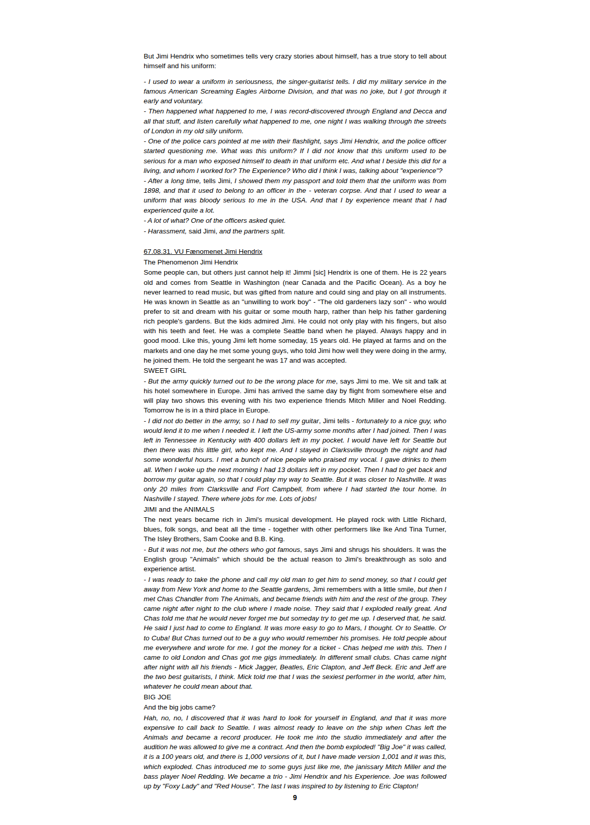But Jimi Hendrix who sometimes tells very crazy stories about himself, has a true story to tell about himself and his uniform:
- I used to wear a uniform in seriousness, the singer-guitarist tells. I did my military service in the famous American Screaming Eagles Airborne Division, and that was no joke, but I got through it early and voluntary.
- Then happened what happened to me, I was record-discovered through England and Decca and all that stuff, and listen carefully what happened to me, one night I was walking through the streets of London in my old silly uniform.
- One of the police cars pointed at me with their flashlight, says Jimi Hendrix, and the police officer started questioning me. What was this uniform? If I did not know that this uniform used to be serious for a man who exposed himself to death in that uniform etc. And what I beside this did for a living, and whom I worked for? The Experience? Who did I think I was, talking about "experience"?
- After a long time, tells Jimi, I showed them my passport and told them that the uniform was from 1898, and that it used to belong to an officer in the - veteran corpse. And that I used to wear a uniform that was bloody serious to me in the USA. And that I by experience meant that I had experienced quite a lot.
- A lot of what? One of the officers asked quiet.
- Harassment, said Jimi, and the partners split.
67.08.31. VU Fænomenet Jimi Hendrix
The Phenomenon Jimi Hendrix
Some people can, but others just cannot help it! Jimmi [sic] Hendrix is one of them. He is 22 years old and comes from Seattle in Washington (near Canada and the Pacific Ocean). As a boy he never learned to read music, but was gifted from nature and could sing and play on all instruments. He was known in Seattle as an "unwilling to work boy" - "The old gardeners lazy son" - who would prefer to sit and dream with his guitar or some mouth harp, rather than help his father gardening rich people's gardens. But the kids admired Jimi. He could not only play with his fingers, but also with his teeth and feet. He was a complete Seattle band when he played. Always happy and in good mood. Like this, young Jimi left home someday, 15 years old. He played at farms and on the markets and one day he met some young guys, who told Jimi how well they were doing in the army, he joined them. He told the sergeant he was 17 and was accepted.
SWEET GIRL
- But the army quickly turned out to be the wrong place for me, says Jimi to me. We sit and talk at his hotel somewhere in Europe. Jimi has arrived the same day by flight from somewhere else and will play two shows this evening with his two experience friends Mitch Miller and Noel Redding. Tomorrow he is in a third place in Europe.
- I did not do better in the army, so I had to sell my guitar, Jimi tells - fortunately to a nice guy, who would lend it to me when I needed it. I left the US-army some months after I had joined. Then I was left in Tennessee in Kentucky with 400 dollars left in my pocket. I would have left for Seattle but then there was this little girl, who kept me. And I stayed in Clarksville through the night and had some wonderful hours. I met a bunch of nice people who praised my vocal. I gave drinks to them all. When I woke up the next morning I had 13 dollars left in my pocket. Then I had to get back and borrow my guitar again, so that I could play my way to Seattle. But it was closer to Nashville. It was only 20 miles from Clarksville and Fort Campbell, from where I had started the tour home. In Nashville I stayed. There where jobs for me. Lots of jobs!
JIMI and the ANIMALS
The next years became rich in Jimi's musical development. He played rock with Little Richard, blues, folk songs, and beat all the time - together with other performers like Ike And Tina Turner, The Isley Brothers, Sam Cooke and B.B. King.
- But it was not me, but the others who got famous, says Jimi and shrugs his shoulders. It was the English group "Animals" which should be the actual reason to Jimi's breakthrough as solo and experience artist.
- I was ready to take the phone and call my old man to get him to send money, so that I could get away from New York and home to the Seattle gardens, Jimi remembers with a little smile, but then I met Chas Chandler from The Animals, and became friends with him and the rest of the group. They came night after night to the club where I made noise. They said that I exploded really great. And Chas told me that he would never forget me but someday try to get me up. I deserved that, he said. He said I just had to come to England. It was more easy to go to Mars, I thought. Or to Seattle. Or to Cuba! But Chas turned out to be a guy who would remember his promises. He told people about me everywhere and wrote for me. I got the money for a ticket - Chas helped me with this. Then I came to old London and Chas got me gigs immediately. In different small clubs. Chas came night after night with all his friends - Mick Jagger, Beatles, Eric Clapton, and Jeff Beck. Eric and Jeff are the two best guitarists, I think. Mick told me that I was the sexiest performer in the world, after him, whatever he could mean about that.
BIG JOE
And the big jobs came?
Hah, no, no, I discovered that it was hard to look for yourself in England, and that it was more expensive to call back to Seattle. I was almost ready to leave on the ship when Chas left the Animals and became a record producer. He took me into the studio immediately and after the audition he was allowed to give me a contract. And then the bomb exploded! "Big Joe" it was called, it is a 100 years old, and there is 1,000 versions of it, but I have made version 1,001 and it was this, which exploded. Chas introduced me to some guys just like me, the janissary Mitch Miller and the bass player Noel Redding. We became a trio - Jimi Hendrix and his Experience. Joe was followed up by "Foxy Lady" and "Red House". The last I was inspired to by listening to Eric Clapton!
9